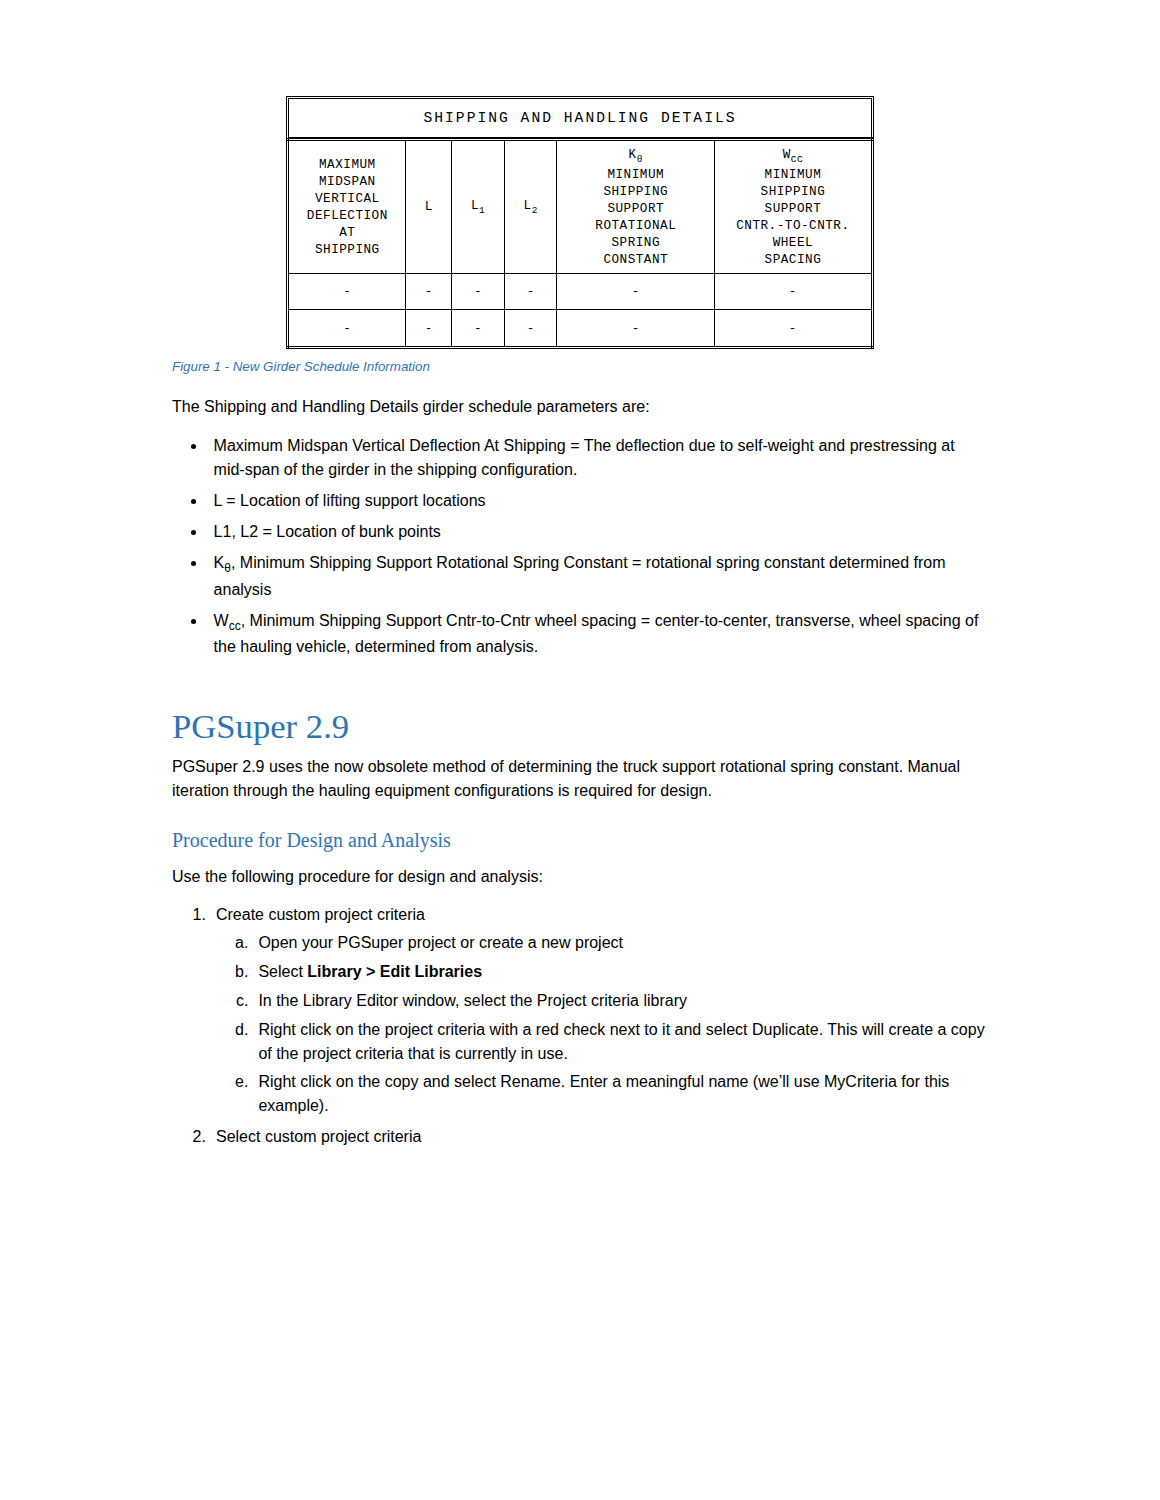SHIPPING AND HANDLING DETAILS
| MAXIMUM MIDSPAN VERTICAL DEFLECTION AT SHIPPING | L | L 1 | L 2 | K θ MINIMUM SHIPPING SUPPORT ROTATIONAL SPRING CONSTANT | W CC MINIMUM SHIPPING SUPPORT CNTR.-TO-CNTR. WHEEL SPACING |
| --- | --- | --- | --- | --- | --- |
| - | - | - | - | - | - |
| - | - | - | - | - | - |
Figure 1 - New Girder Schedule Information
The Shipping and Handling Details girder schedule parameters are:
Maximum Midspan Vertical Deflection At Shipping = The deflection due to self-weight and prestressing at mid-span of the girder in the shipping configuration.
L = Location of lifting support locations
L1, L2 = Location of bunk points
Kθ, Minimum Shipping Support Rotational Spring Constant = rotational spring constant determined from analysis
Wcc, Minimum Shipping Support Cntr-to-Cntr wheel spacing = center-to-center, transverse, wheel spacing of the hauling vehicle, determined from analysis.
PGSuper 2.9
PGSuper 2.9 uses the now obsolete method of determining the truck support rotational spring constant. Manual iteration through the hauling equipment configurations is required for design.
Procedure for Design and Analysis
Use the following procedure for design and analysis:
Create custom project criteria
Open your PGSuper project or create a new project
Select Library > Edit Libraries
In the Library Editor window, select the Project criteria library
Right click on the project criteria with a red check next to it and select Duplicate. This will create a copy of the project criteria that is currently in use.
Right click on the copy and select Rename. Enter a meaningful name (we’ll use MyCriteria for this example).
Select custom project criteria